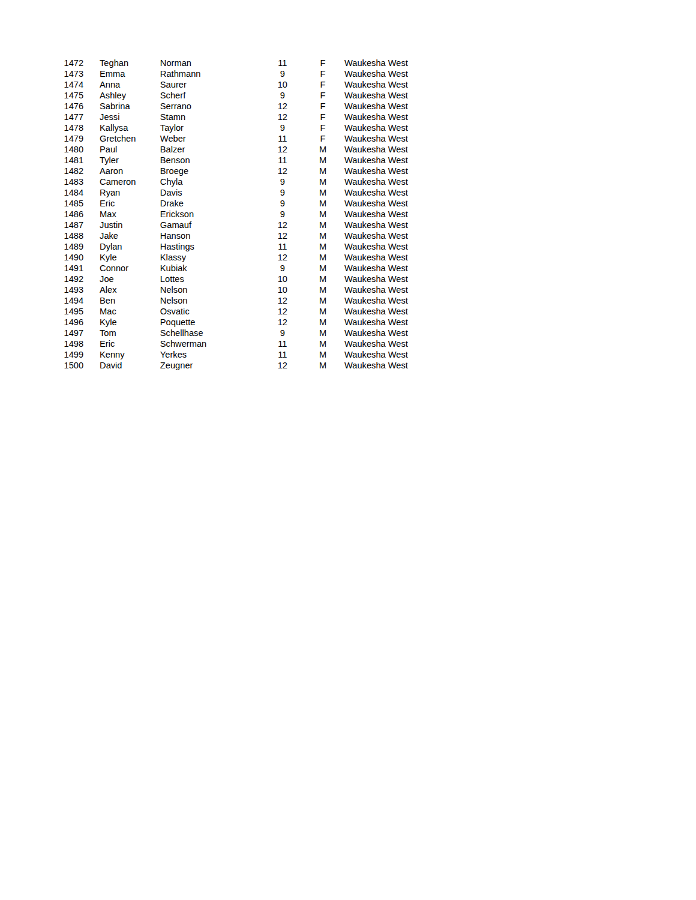| 1472 | Teghan | Norman | 11 | F | Waukesha West |
| 1473 | Emma | Rathmann | 9 | F | Waukesha West |
| 1474 | Anna | Saurer | 10 | F | Waukesha West |
| 1475 | Ashley | Scherf | 9 | F | Waukesha West |
| 1476 | Sabrina | Serrano | 12 | F | Waukesha West |
| 1477 | Jessi | Stamn | 12 | F | Waukesha West |
| 1478 | Kallysa | Taylor | 9 | F | Waukesha West |
| 1479 | Gretchen | Weber | 11 | F | Waukesha West |
| 1480 | Paul | Balzer | 12 | M | Waukesha West |
| 1481 | Tyler | Benson | 11 | M | Waukesha West |
| 1482 | Aaron | Broege | 12 | M | Waukesha West |
| 1483 | Cameron | Chyla | 9 | M | Waukesha West |
| 1484 | Ryan | Davis | 9 | M | Waukesha West |
| 1485 | Eric | Drake | 9 | M | Waukesha West |
| 1486 | Max | Erickson | 9 | M | Waukesha West |
| 1487 | Justin | Gamauf | 12 | M | Waukesha West |
| 1488 | Jake | Hanson | 12 | M | Waukesha West |
| 1489 | Dylan | Hastings | 11 | M | Waukesha West |
| 1490 | Kyle | Klassy | 12 | M | Waukesha West |
| 1491 | Connor | Kubiak | 9 | M | Waukesha West |
| 1492 | Joe | Lottes | 10 | M | Waukesha West |
| 1493 | Alex | Nelson | 10 | M | Waukesha West |
| 1494 | Ben | Nelson | 12 | M | Waukesha West |
| 1495 | Mac | Osvatic | 12 | M | Waukesha West |
| 1496 | Kyle | Poquette | 12 | M | Waukesha West |
| 1497 | Tom | Schellhase | 9 | M | Waukesha West |
| 1498 | Eric | Schwerman | 11 | M | Waukesha West |
| 1499 | Kenny | Yerkes | 11 | M | Waukesha West |
| 1500 | David | Zeugner | 12 | M | Waukesha West |